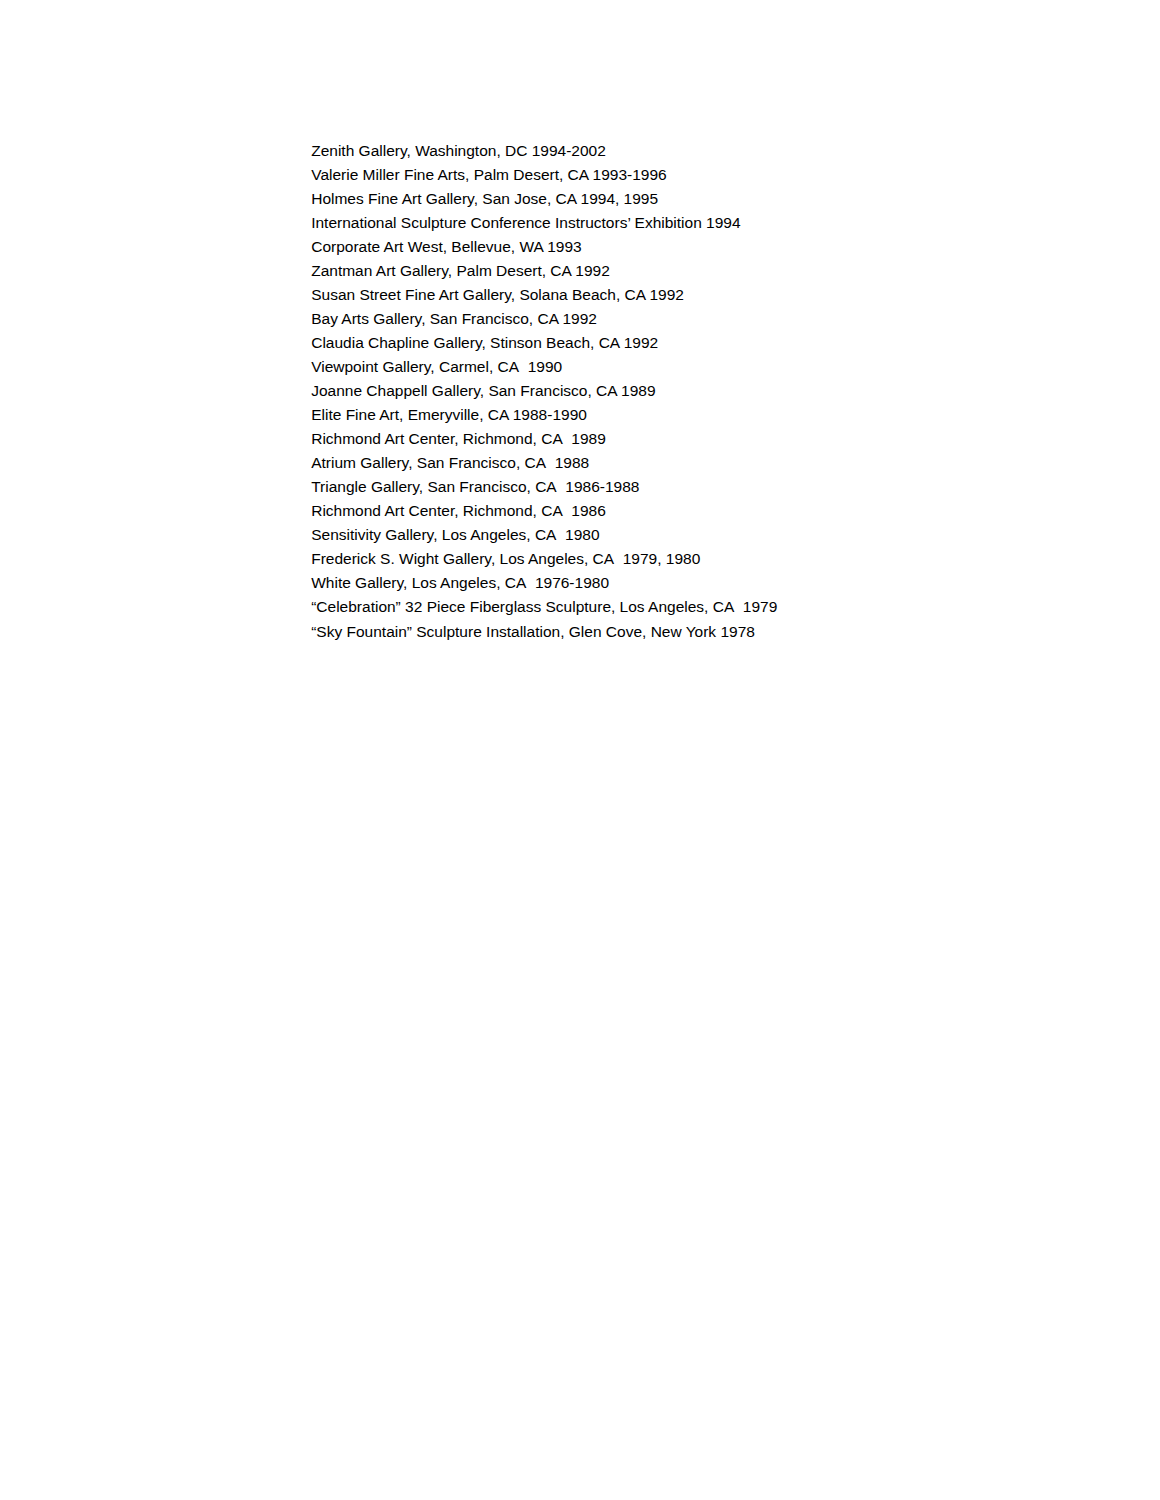Zenith Gallery, Washington, DC 1994-2002
Valerie Miller Fine Arts, Palm Desert, CA 1993-1996
Holmes Fine Art Gallery, San Jose, CA 1994, 1995
International Sculpture Conference Instructors’ Exhibition 1994
Corporate Art West, Bellevue, WA 1993
Zantman Art Gallery, Palm Desert, CA 1992
Susan Street Fine Art Gallery, Solana Beach, CA 1992
Bay Arts Gallery, San Francisco, CA 1992
Claudia Chapline Gallery, Stinson Beach, CA 1992
Viewpoint Gallery, Carmel, CA 1990
Joanne Chappell Gallery, San Francisco, CA 1989
Elite Fine Art, Emeryville, CA 1988-1990
Richmond Art Center, Richmond, CA 1989
Atrium Gallery, San Francisco, CA 1988
Triangle Gallery, San Francisco, CA 1986-1988
Richmond Art Center, Richmond, CA 1986
Sensitivity Gallery, Los Angeles, CA 1980
Frederick S. Wight Gallery, Los Angeles, CA 1979, 1980
White Gallery, Los Angeles, CA 1976-1980
“Celebration” 32 Piece Fiberglass Sculpture, Los Angeles, CA 1979
“Sky Fountain” Sculpture Installation, Glen Cove, New York 1978